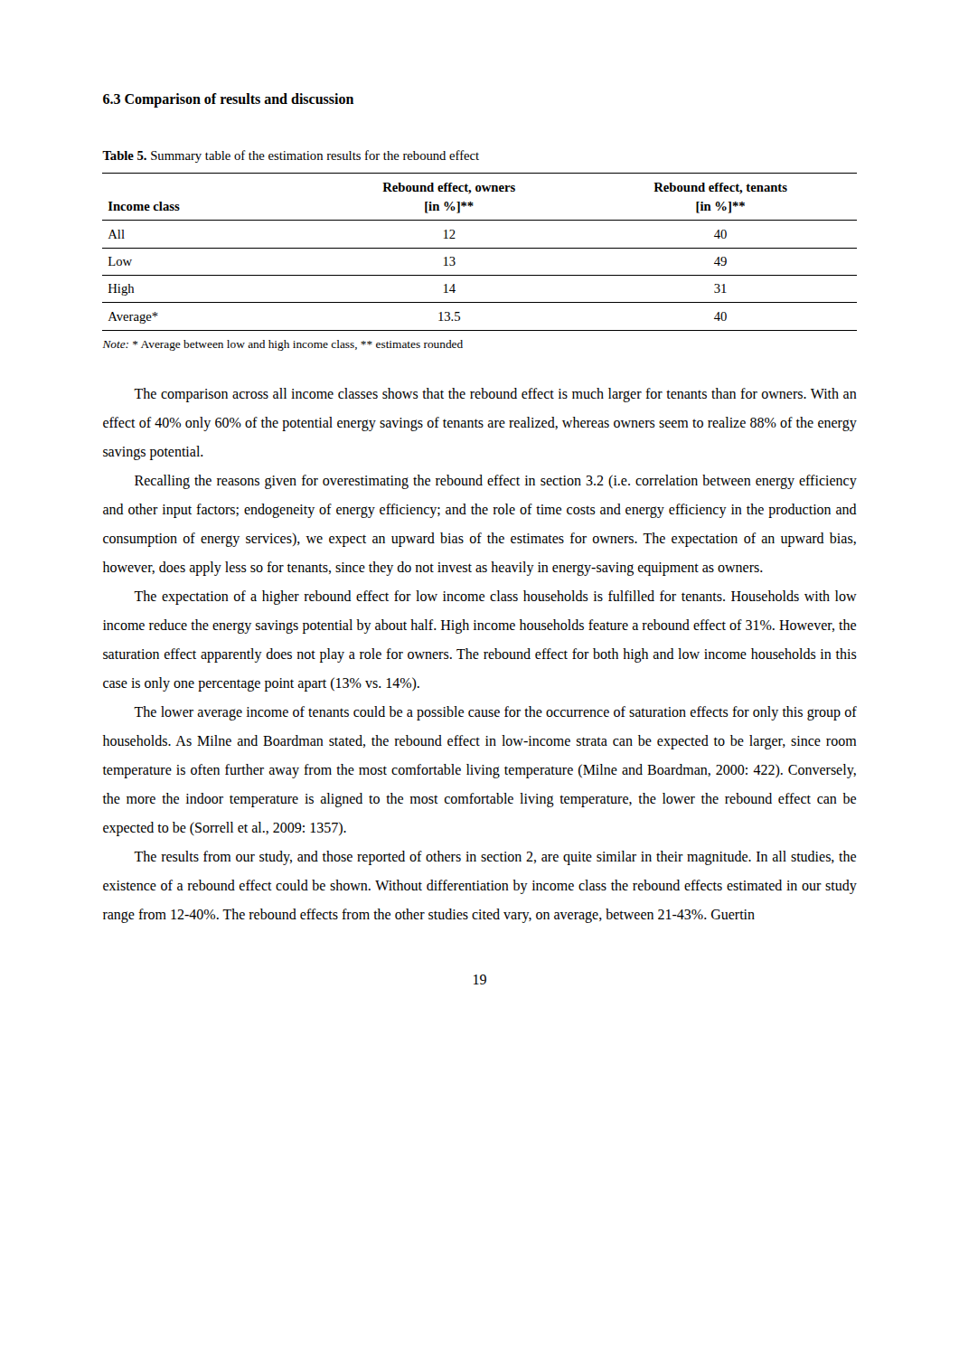6.3 Comparison of results and discussion
Table 5. Summary table of the estimation results for the rebound effect
| Income class | Rebound effect, owners [in %]** | Rebound effect, tenants [in %]** |
| --- | --- | --- |
| All | 12 | 40 |
| Low | 13 | 49 |
| High | 14 | 31 |
| Average* | 13.5 | 40 |
Note: * Average between low and high income class, ** estimates rounded
The comparison across all income classes shows that the rebound effect is much larger for tenants than for owners. With an effect of 40% only 60% of the potential energy savings of tenants are realized, whereas owners seem to realize 88% of the energy savings potential.
Recalling the reasons given for overestimating the rebound effect in section 3.2 (i.e. correlation between energy efficiency and other input factors; endogeneity of energy efficiency; and the role of time costs and energy efficiency in the production and consumption of energy services), we expect an upward bias of the estimates for owners. The expectation of an upward bias, however, does apply less so for tenants, since they do not invest as heavily in energy-saving equipment as owners.
The expectation of a higher rebound effect for low income class households is fulfilled for tenants. Households with low income reduce the energy savings potential by about half. High income households feature a rebound effect of 31%. However, the saturation effect apparently does not play a role for owners. The rebound effect for both high and low income households in this case is only one percentage point apart (13% vs. 14%).
The lower average income of tenants could be a possible cause for the occurrence of saturation effects for only this group of households. As Milne and Boardman stated, the rebound effect in low-income strata can be expected to be larger, since room temperature is often further away from the most comfortable living temperature (Milne and Boardman, 2000: 422). Conversely, the more the indoor temperature is aligned to the most comfortable living temperature, the lower the rebound effect can be expected to be (Sorrell et al., 2009: 1357).
The results from our study, and those reported of others in section 2, are quite similar in their magnitude. In all studies, the existence of a rebound effect could be shown. Without differentiation by income class the rebound effects estimated in our study range from 12-40%. The rebound effects from the other studies cited vary, on average, between 21-43%. Guertin
19